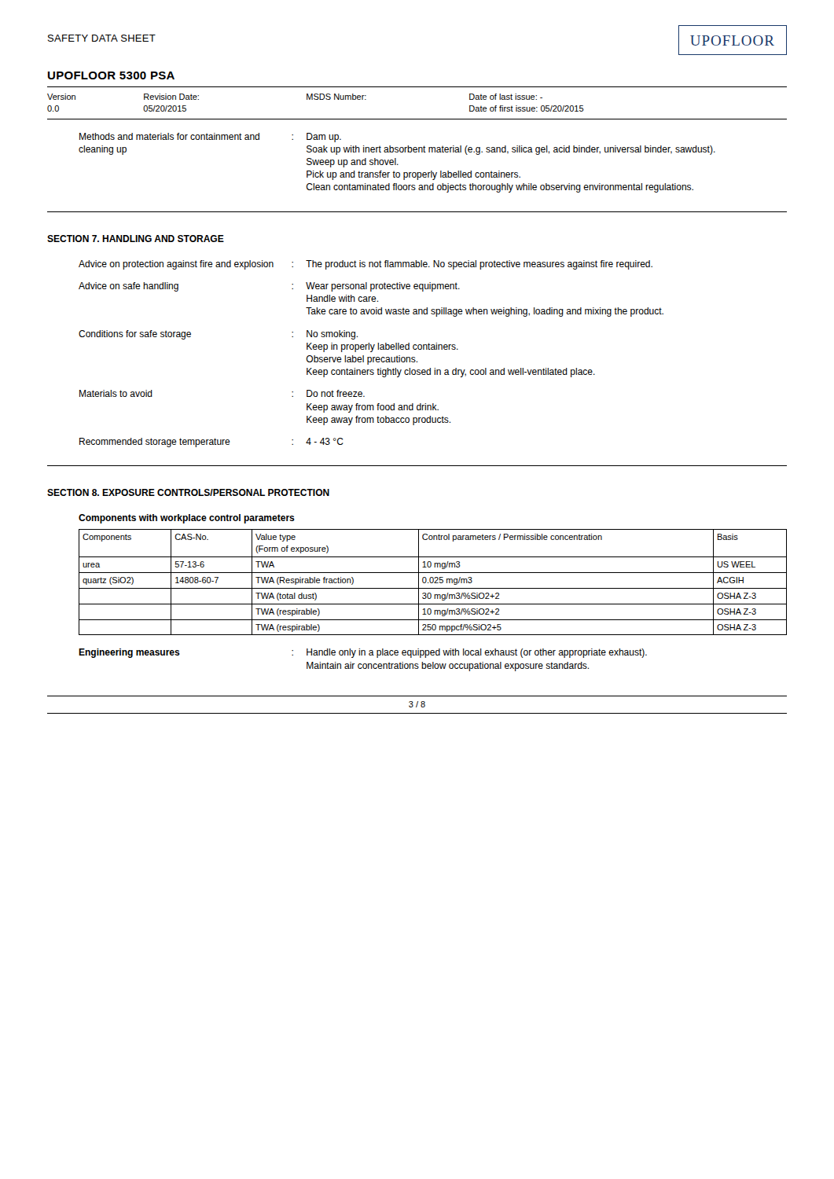UPOFLOOR
SAFETY DATA SHEET
UPOFLOOR 5300 PSA
| Version 0.0 | Revision Date: 05/20/2015 | MSDS Number: | Date of last issue: - Date of first issue: 05/20/2015 |
Methods and materials for containment and cleaning up
:
Dam up.
Soak up with inert absorbent material (e.g. sand, silica gel, acid binder, universal binder, sawdust).
Sweep up and shovel.
Pick up and transfer to properly labelled containers.
Clean contaminated floors and objects thoroughly while observing environmental regulations.
SECTION 7. HANDLING AND STORAGE
Advice on protection against fire and explosion
:
The product is not flammable. No special protective measures against fire required.
Advice on safe handling
:
Wear personal protective equipment.
Handle with care.
Take care to avoid waste and spillage when weighing, loading and mixing the product.
Conditions for safe storage
:
No smoking.
Keep in properly labelled containers.
Observe label precautions.
Keep containers tightly closed in a dry, cool and well-ventilated place.
Materials to avoid
:
Do not freeze.
Keep away from food and drink.
Keep away from tobacco products.
Recommended storage temperature
:
4 - 43 °C
SECTION 8. EXPOSURE CONTROLS/PERSONAL PROTECTION
Components with workplace control parameters
| Components | CAS-No. | Value type (Form of exposure) | Control parameters / Permissible concentration | Basis |
| --- | --- | --- | --- | --- |
| urea | 57-13-6 | TWA | 10 mg/m3 | US WEEL |
| quartz (SiO2) | 14808-60-7 | TWA (Respirable fraction) | 0.025 mg/m3 | ACGIH |
| | | TWA (total dust) | 30 mg/m3/%SiO2+2 | OSHA Z-3 |
| | | TWA (respirable) | 10 mg/m3/%SiO2+2 | OSHA Z-3 |
| | | TWA (respirable) | 250 mppcf/%SiO2+5 | OSHA Z-3 |
Engineering measures
:
Handle only in a place equipped with local exhaust (or other appropriate exhaust).
Maintain air concentrations below occupational exposure standards.
3 / 8